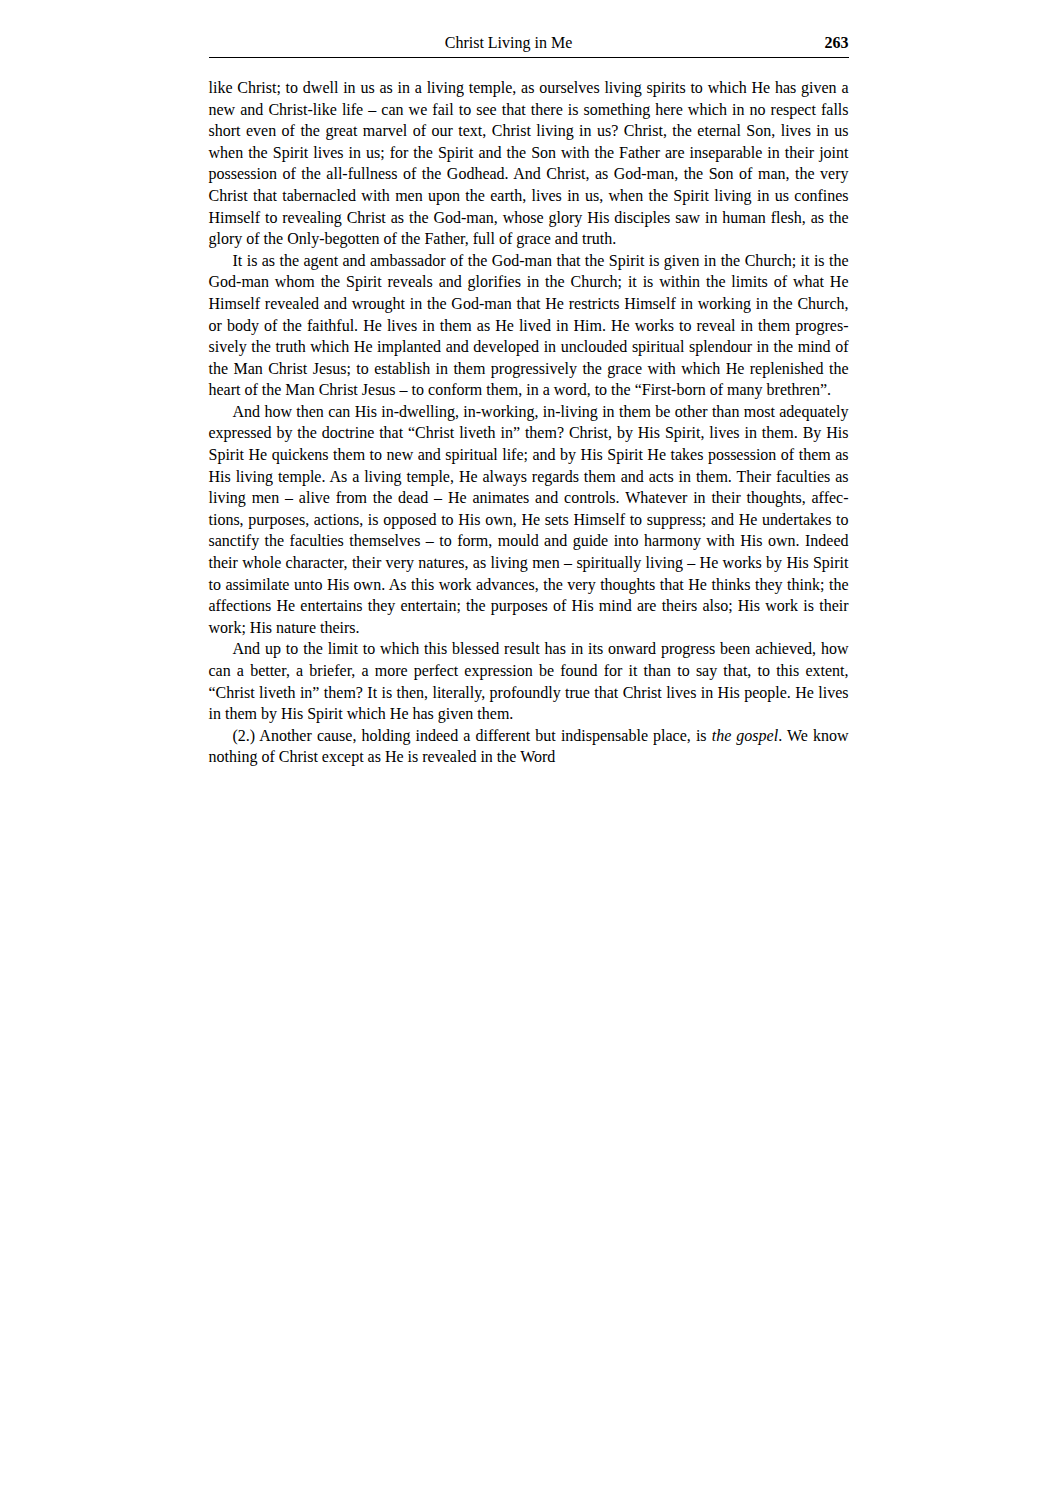Christ Living in Me 263
like Christ; to dwell in us as in a living temple, as ourselves living spirits to which He has given a new and Christ-like life – can we fail to see that there is something here which in no respect falls short even of the great marvel of our text, Christ living in us? Christ, the eternal Son, lives in us when the Spirit lives in us; for the Spirit and the Son with the Father are inseparable in their joint possession of the all-fullness of the Godhead. And Christ, as God-man, the Son of man, the very Christ that tabernacled with men upon the earth, lives in us, when the Spirit living in us confines Himself to revealing Christ as the God-man, whose glory His disciples saw in human flesh, as the glory of the Only-begotten of the Father, full of grace and truth.
It is as the agent and ambassador of the God-man that the Spirit is given in the Church; it is the God-man whom the Spirit reveals and glorifies in the Church; it is within the limits of what He Himself revealed and wrought in the God-man that He restricts Himself in working in the Church, or body of the faithful. He lives in them as He lived in Him. He works to reveal in them progressively the truth which He implanted and developed in unclouded spiritual splendour in the mind of the Man Christ Jesus; to establish in them progressively the grace with which He replenished the heart of the Man Christ Jesus – to conform them, in a word, to the “First-born of many brethren”.
And how then can His in-dwelling, in-working, in-living in them be other than most adequately expressed by the doctrine that “Christ liveth in” them? Christ, by His Spirit, lives in them. By His Spirit He quickens them to new and spiritual life; and by His Spirit He takes possession of them as His living temple. As a living temple, He always regards them and acts in them. Their faculties as living men – alive from the dead – He animates and controls. Whatever in their thoughts, affections, purposes, actions, is opposed to His own, He sets Himself to suppress; and He undertakes to sanctify the faculties themselves – to form, mould and guide into harmony with His own. Indeed their whole character, their very natures, as living men – spiritually living – He works by His Spirit to assimilate unto His own. As this work advances, the very thoughts that He thinks they think; the affections He entertains they entertain; the purposes of His mind are theirs also; His work is their work; His nature theirs.
And up to the limit to which this blessed result has in its onward progress been achieved, how can a better, a briefer, a more perfect expression be found for it than to say that, to this extent, “Christ liveth in” them? It is then, literally, profoundly true that Christ lives in His people. He lives in them by His Spirit which He has given them.
(2.) Another cause, holding indeed a different but indispensable place, is the gospel. We know nothing of Christ except as He is revealed in the Word